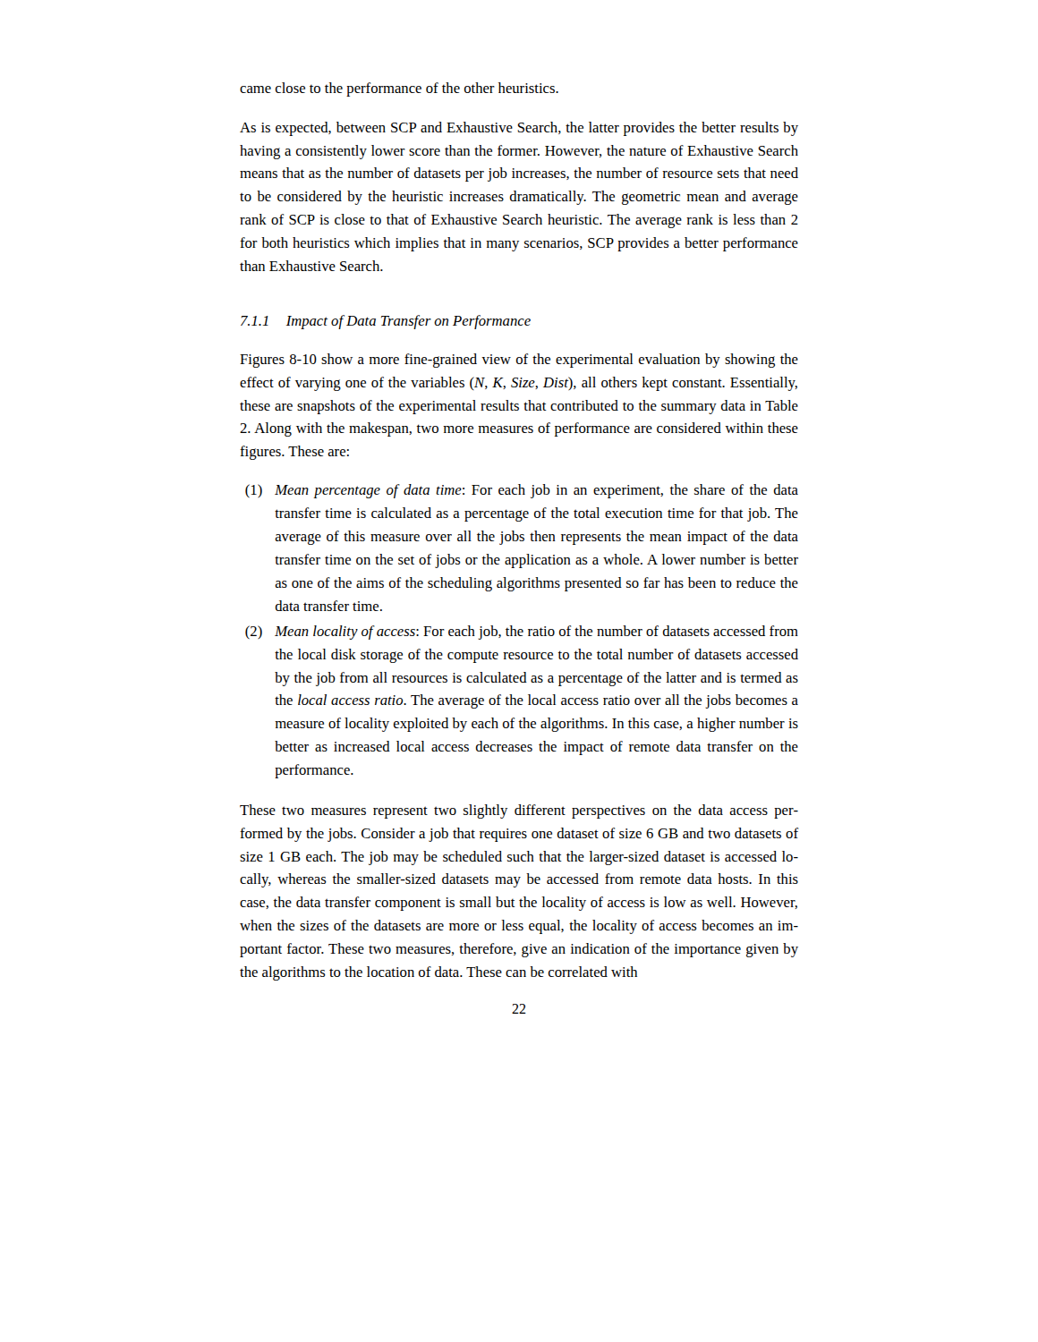came close to the performance of the other heuristics.
As is expected, between SCP and Exhaustive Search, the latter provides the better results by having a consistently lower score than the former. However, the nature of Exhaustive Search means that as the number of datasets per job increases, the number of resource sets that need to be considered by the heuristic increases dramatically. The geometric mean and average rank of SCP is close to that of Exhaustive Search heuristic. The average rank is less than 2 for both heuristics which implies that in many scenarios, SCP provides a better performance than Exhaustive Search.
7.1.1 Impact of Data Transfer on Performance
Figures 8-10 show a more fine-grained view of the experimental evaluation by showing the effect of varying one of the variables (N, K, Size, Dist), all others kept constant. Essentially, these are snapshots of the experimental results that contributed to the summary data in Table 2. Along with the makespan, two more measures of performance are considered within these figures. These are:
(1) Mean percentage of data time: For each job in an experiment, the share of the data transfer time is calculated as a percentage of the total execution time for that job. The average of this measure over all the jobs then represents the mean impact of the data transfer time on the set of jobs or the application as a whole. A lower number is better as one of the aims of the scheduling algorithms presented so far has been to reduce the data transfer time.
(2) Mean locality of access: For each job, the ratio of the number of datasets accessed from the local disk storage of the compute resource to the total number of datasets accessed by the job from all resources is calculated as a percentage of the latter and is termed as the local access ratio. The average of the local access ratio over all the jobs becomes a measure of locality exploited by each of the algorithms. In this case, a higher number is better as increased local access decreases the impact of remote data transfer on the performance.
These two measures represent two slightly different perspectives on the data access performed by the jobs. Consider a job that requires one dataset of size 6 GB and two datasets of size 1 GB each. The job may be scheduled such that the larger-sized dataset is accessed locally, whereas the smaller-sized datasets may be accessed from remote data hosts. In this case, the data transfer component is small but the locality of access is low as well. However, when the sizes of the datasets are more or less equal, the locality of access becomes an important factor. These two measures, therefore, give an indication of the importance given by the algorithms to the location of data. These can be correlated with
22